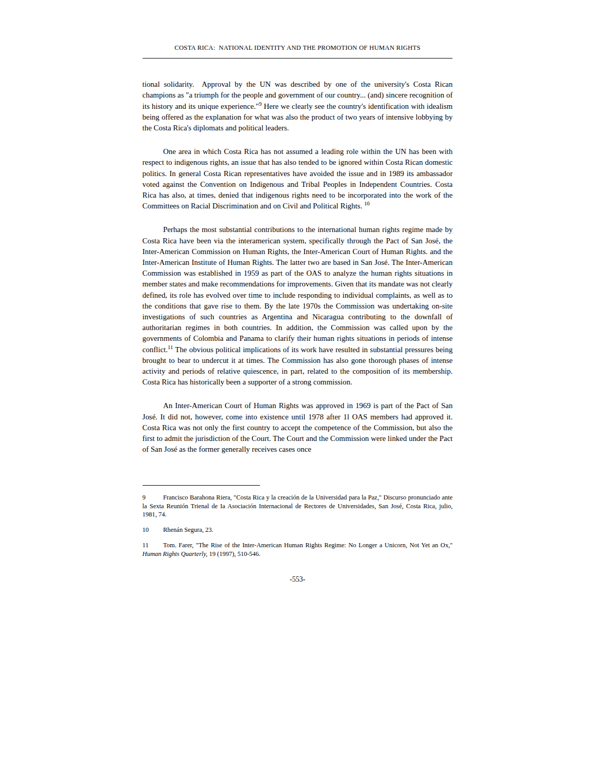COSTA RICA: NATIONAL IDENTITY AND THE PROMOTION OF HUMAN RIGHTS
tional solidarity. Approval by the UN was described by one of the university's Costa Rican champions as "a triumph for the people and government of our country... (and) sincere recognition of its history and its unique experience."9 Here we clearly see the country's identification with idealism being offered as the explanation for what was also the product of two years of intensive lobbying by the Costa Rica's diplomats and political leaders.
One area in which Costa Rica has not assumed a leading role within the UN has been with respect to indigenous rights, an issue that has also tended to be ignored within Costa Rican domestic politics. In general Costa Rican representatives have avoided the issue and in 1989 its ambassador voted against the Convention on Indigenous and Tribal Peoples in Independent Countries. Costa Rica has also, at times, denied that indigenous rights need to be incorporated into the work of the Committees on Racial Discrimination and on Civil and Political Rights. 10
Perhaps the most substantial contributions to the international human rights regime made by Costa Rica have been via the interamerican system, specifically through the Pact of San José, the Inter-American Commission on Human Rights, the Inter-American Court of Human Rights. and the Inter-American Institute of Human Rights. The latter two are based in San José. The Inter-American Commission was established in 1959 as part of the OAS to analyze the human rights situations in member states and make recommendations for improvements. Given that its mandate was not clearly defined, its role has evolved over time to include responding to individual complaints, as well as to the conditions that gave rise to them. By the late 1970s the Commission was undertaking on-site investigations of such countries as Argentina and Nicaragua contributing to the downfall of authoritarian regimes in both countries. In addition, the Commission was called upon by the governments of Colombia and Panama to clarify their human rights situations in periods of intense conflict.11 The obvious political implications of its work have resulted in substantial pressures being brought to bear to undercut it at times. The Commission has also gone thorough phases of intense activity and periods of relative quiescence, in part, related to the composition of its membership. Costa Rica has historically been a supporter of a strong commission.
An Inter-American Court of Human Rights was approved in 1969 is part of the Pact of San José. It did not, however, come into existence until 1978 after 1l OAS members had approved it. Costa Rica was not only the first country to accept the competence of the Commission, but also the first to admit the jurisdiction of the Court. The Court and the Commission were linked under the Pact of San José as the former generally receives cases once
9 Francisco Barahona Riera, "Costa Rica y la creación de la Universidad para la Paz," Discurso pronunciado ante la Sexta Reunión Trienal de Ia Asociación Internacional de Rectores de Universidades, San José, Costa Rica, julio, 1981, 74.
10 Rhenán Segura, 23.
11 Tom. Farer, "The Rise of the Inter-American Human Rights Regime: No Longer a Unicorn, Not Yet an Ox," Human Rights Quarterly, 19 (1997), 510-546.
-553-